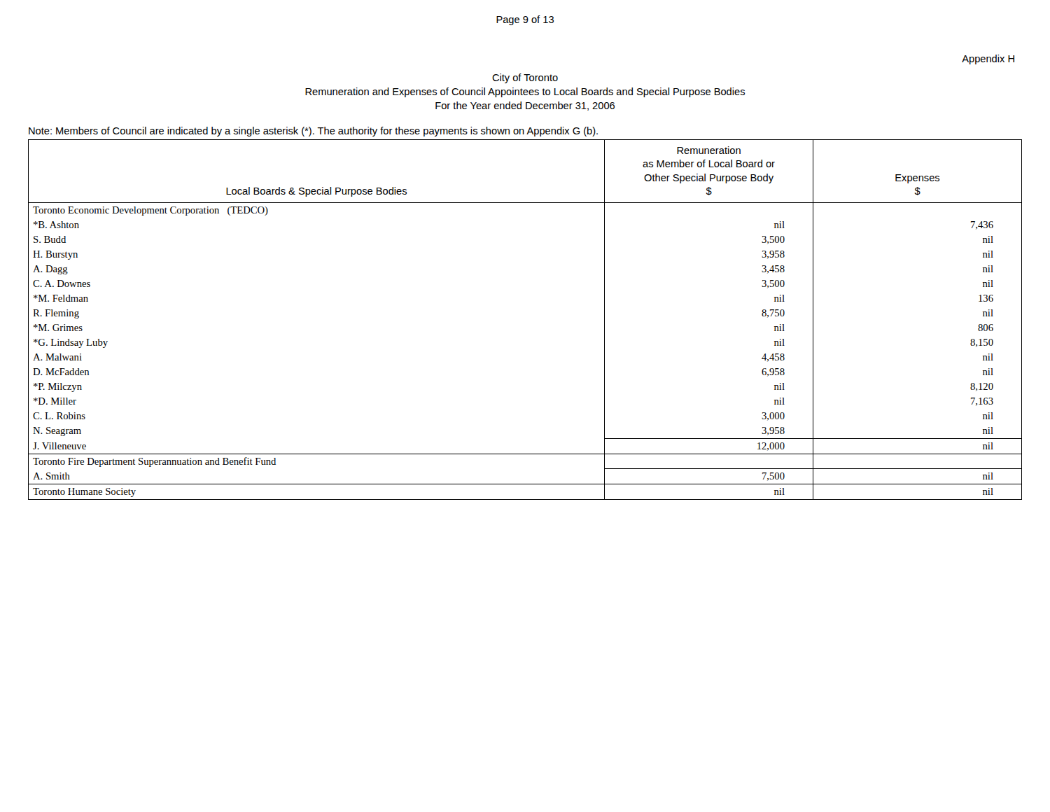Page 9 of 13
Appendix H
City of Toronto
Remuneration and Expenses of Council Appointees to Local Boards and Special Purpose Bodies
For the Year ended December 31, 2006
Note: Members of Council are indicated by a single asterisk (*). The authority for these payments is shown on Appendix G (b).
| Local Boards & Special Purpose Bodies | Remuneration as Member of Local Board or Other Special Purpose Body $ | Expenses $ |
| --- | --- | --- |
| Toronto Economic Development Corporation (TEDCO) | | |
| *B. Ashton | nil | 7,436 |
| S. Budd | 3,500 | nil |
| H. Burstyn | 3,958 | nil |
| A. Dagg | 3,458 | nil |
| C. A. Downes | 3,500 | nil |
| *M. Feldman | nil | 136 |
| R. Fleming | 8,750 | nil |
| *M. Grimes | nil | 806 |
| *G. Lindsay Luby | nil | 8,150 |
| A. Malwani | 4,458 | nil |
| D. McFadden | 6,958 | nil |
| *P. Milczyn | nil | 8,120 |
| *D. Miller | nil | 7,163 |
| C. L. Robins | 3,000 | nil |
| N. Seagram | 3,958 | nil |
| J. Villeneuve | 12,000 | nil |
| Toronto Fire Department Superannuation and Benefit Fund | | |
| A. Smith | 7,500 | nil |
| Toronto Humane Society | nil | nil |